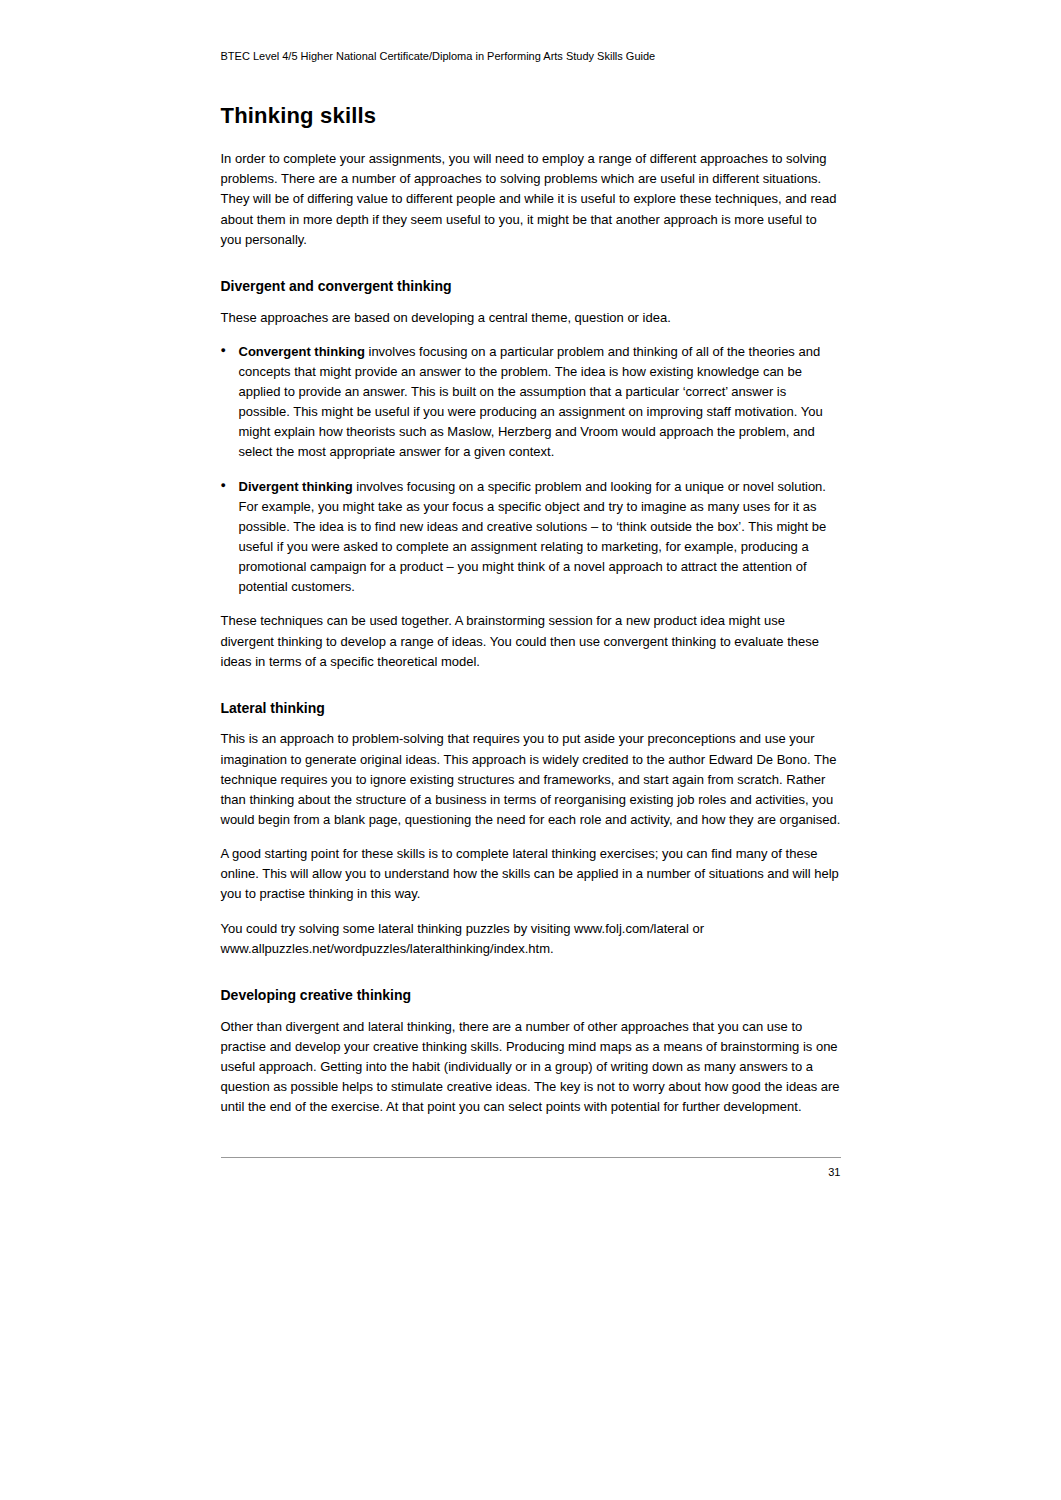BTEC Level 4/5 Higher National Certificate/Diploma in Performing Arts Study Skills Guide
Thinking skills
In order to complete your assignments, you will need to employ a range of different approaches to solving problems. There are a number of approaches to solving problems which are useful in different situations. They will be of differing value to different people and while it is useful to explore these techniques, and read about them in more depth if they seem useful to you, it might be that another approach is more useful to you personally.
Divergent and convergent thinking
These approaches are based on developing a central theme, question or idea.
Convergent thinking involves focusing on a particular problem and thinking of all of the theories and concepts that might provide an answer to the problem. The idea is how existing knowledge can be applied to provide an answer. This is built on the assumption that a particular ‘correct’ answer is possible. This might be useful if you were producing an assignment on improving staff motivation. You might explain how theorists such as Maslow, Herzberg and Vroom would approach the problem, and select the most appropriate answer for a given context.
Divergent thinking involves focusing on a specific problem and looking for a unique or novel solution. For example, you might take as your focus a specific object and try to imagine as many uses for it as possible. The idea is to find new ideas and creative solutions – to ‘think outside the box’. This might be useful if you were asked to complete an assignment relating to marketing, for example, producing a promotional campaign for a product – you might think of a novel approach to attract the attention of potential customers.
These techniques can be used together. A brainstorming session for a new product idea might use divergent thinking to develop a range of ideas. You could then use convergent thinking to evaluate these ideas in terms of a specific theoretical model.
Lateral thinking
This is an approach to problem-solving that requires you to put aside your preconceptions and use your imagination to generate original ideas. This approach is widely credited to the author Edward De Bono. The technique requires you to ignore existing structures and frameworks, and start again from scratch. Rather than thinking about the structure of a business in terms of reorganising existing job roles and activities, you would begin from a blank page, questioning the need for each role and activity, and how they are organised.
A good starting point for these skills is to complete lateral thinking exercises; you can find many of these online. This will allow you to understand how the skills can be applied in a number of situations and will help you to practise thinking in this way.
You could try solving some lateral thinking puzzles by visiting www.folj.com/lateral or www.allpuzzles.net/wordpuzzles/lateralthinking/index.htm.
Developing creative thinking
Other than divergent and lateral thinking, there are a number of other approaches that you can use to practise and develop your creative thinking skills. Producing mind maps as a means of brainstorming is one useful approach. Getting into the habit (individually or in a group) of writing down as many answers to a question as possible helps to stimulate creative ideas. The key is not to worry about how good the ideas are until the end of the exercise. At that point you can select points with potential for further development.
31